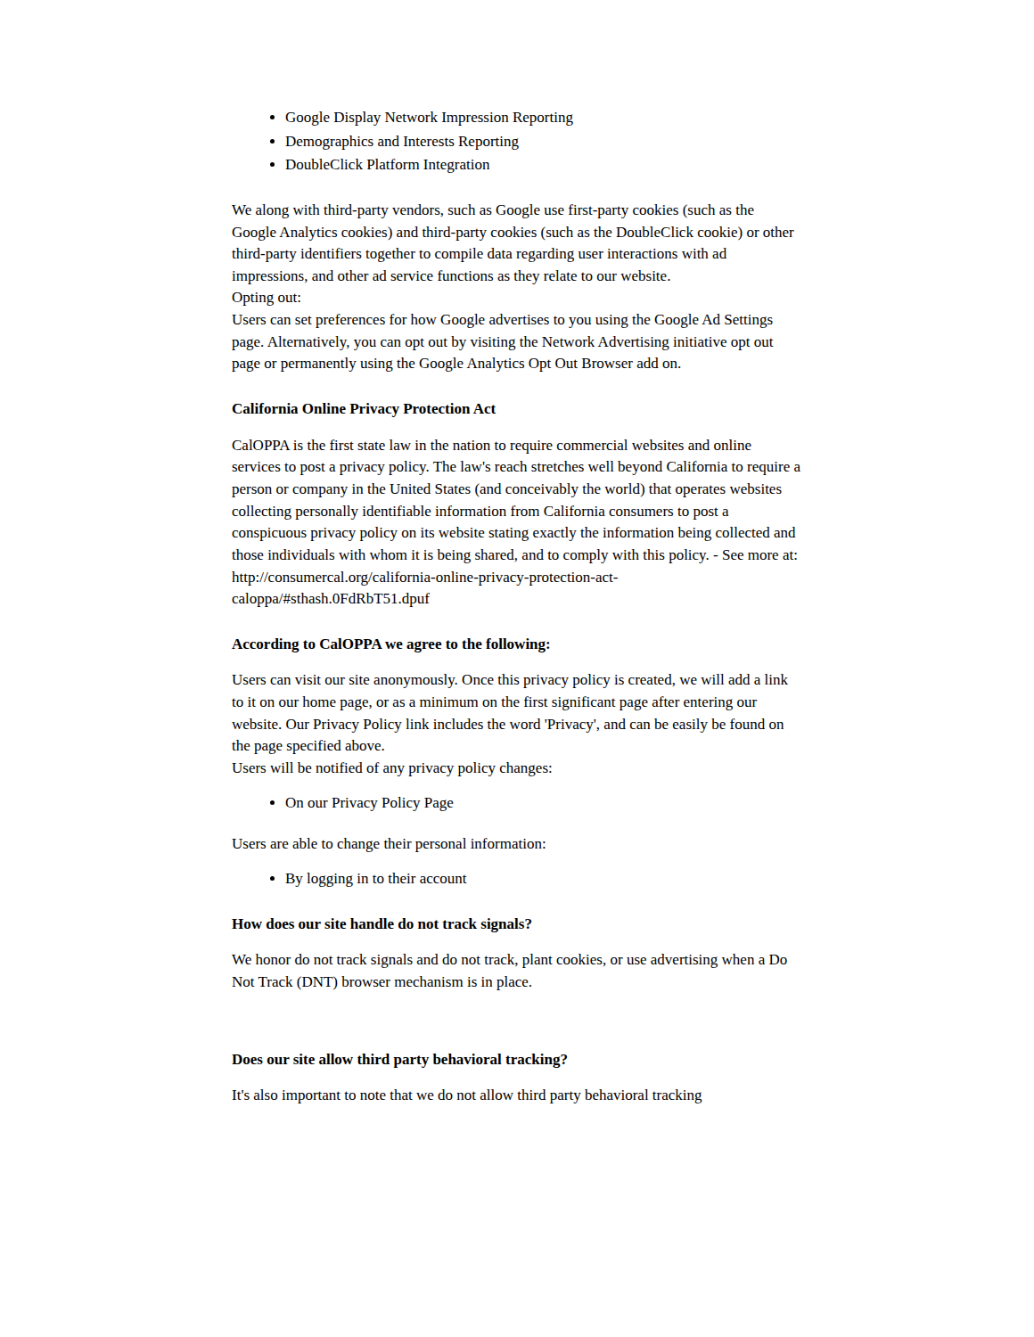Google Display Network Impression Reporting
Demographics and Interests Reporting
DoubleClick Platform Integration
We along with third-party vendors, such as Google use first-party cookies (such as the Google Analytics cookies) and third-party cookies (such as the DoubleClick cookie) or other third-party identifiers together to compile data regarding user interactions with ad impressions, and other ad service functions as they relate to our website.
Opting out:
Users can set preferences for how Google advertises to you using the Google Ad Settings page. Alternatively, you can opt out by visiting the Network Advertising initiative opt out page or permanently using the Google Analytics Opt Out Browser add on.
California Online Privacy Protection Act
CalOPPA is the first state law in the nation to require commercial websites and online services to post a privacy policy. The law's reach stretches well beyond California to require a person or company in the United States (and conceivably the world) that operates websites collecting personally identifiable information from California consumers to post a conspicuous privacy policy on its website stating exactly the information being collected and those individuals with whom it is being shared, and to comply with this policy. - See more at: http://consumercal.org/california-online-privacy-protection-act-caloppa/#sthash.0FdRbT51.dpuf
According to CalOPPA we agree to the following:
Users can visit our site anonymously. Once this privacy policy is created, we will add a link to it on our home page, or as a minimum on the first significant page after entering our website. Our Privacy Policy link includes the word 'Privacy', and can be easily be found on the page specified above.
Users will be notified of any privacy policy changes:
On our Privacy Policy Page
Users are able to change their personal information:
By logging in to their account
How does our site handle do not track signals?
We honor do not track signals and do not track, plant cookies, or use advertising when a Do Not Track (DNT) browser mechanism is in place.
Does our site allow third party behavioral tracking?
It's also important to note that we do not allow third party behavioral tracking